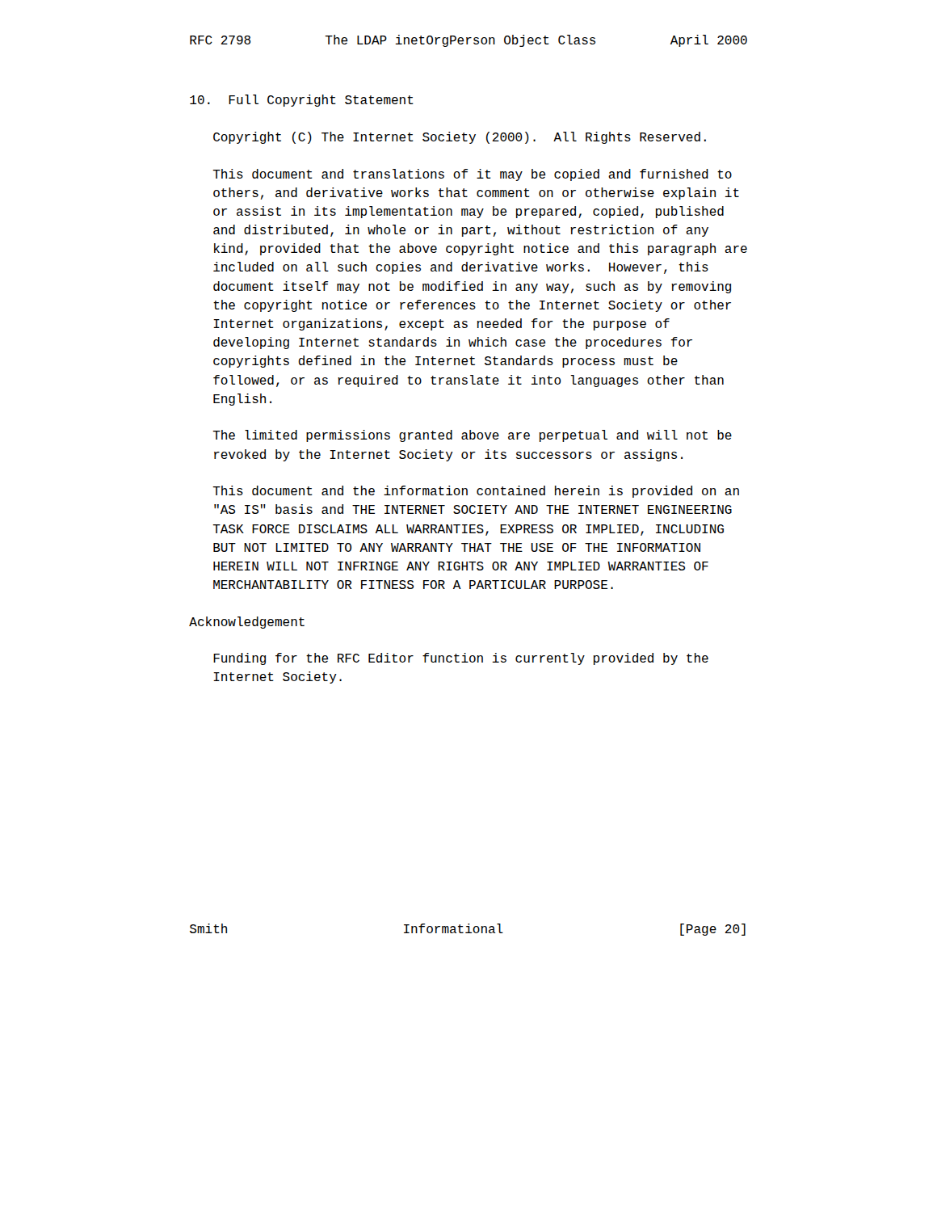RFC 2798 The LDAP inetOrgPerson Object Class April 2000
10. Full Copyright Statement
Copyright (C) The Internet Society (2000). All Rights Reserved.
This document and translations of it may be copied and furnished to others, and derivative works that comment on or otherwise explain it or assist in its implementation may be prepared, copied, published and distributed, in whole or in part, without restriction of any kind, provided that the above copyright notice and this paragraph are included on all such copies and derivative works. However, this document itself may not be modified in any way, such as by removing the copyright notice or references to the Internet Society or other Internet organizations, except as needed for the purpose of developing Internet standards in which case the procedures for copyrights defined in the Internet Standards process must be followed, or as required to translate it into languages other than English.
The limited permissions granted above are perpetual and will not be revoked by the Internet Society or its successors or assigns.
This document and the information contained herein is provided on an "AS IS" basis and THE INTERNET SOCIETY AND THE INTERNET ENGINEERING TASK FORCE DISCLAIMS ALL WARRANTIES, EXPRESS OR IMPLIED, INCLUDING BUT NOT LIMITED TO ANY WARRANTY THAT THE USE OF THE INFORMATION HEREIN WILL NOT INFRINGE ANY RIGHTS OR ANY IMPLIED WARRANTIES OF MERCHANTABILITY OR FITNESS FOR A PARTICULAR PURPOSE.
Acknowledgement
Funding for the RFC Editor function is currently provided by the Internet Society.
Smith Informational [Page 20]